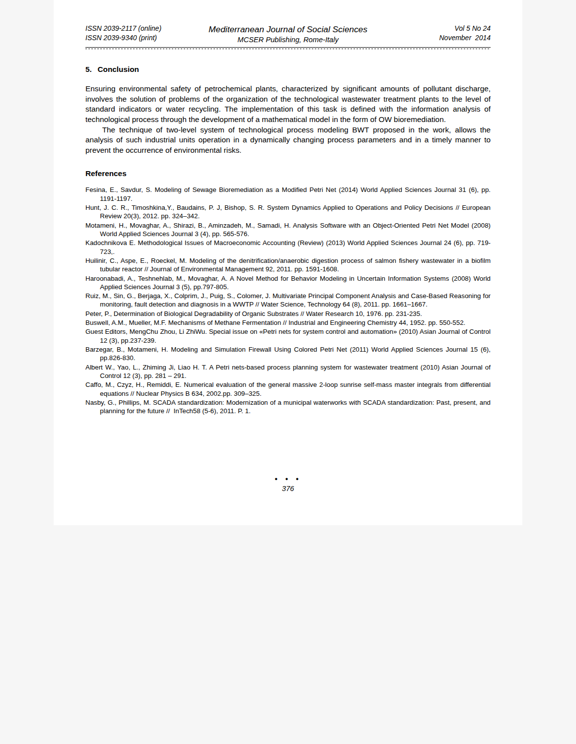| ISSN 2039-2117 (online) ISSN 2039-9340 (print) | Mediterranean Journal of Social Sciences MCSER Publishing, Rome-Italy | Vol 5 No 24 November 2014 |
5. Conclusion
Ensuring environmental safety of petrochemical plants, characterized by significant amounts of pollutant discharge, involves the solution of problems of the organization of the technological wastewater treatment plants to the level of standard indicators or water recycling. The implementation of this task is defined with the information analysis of technological process through the development of a mathematical model in the form of OW bioremediation.
The technique of two-level system of technological process modeling BWT proposed in the work, allows the analysis of such industrial units operation in a dynamically changing process parameters and in a timely manner to prevent the occurrence of environmental risks.
References
Fesina, E., Savdur, S. Modeling of Sewage Bioremediation as a Modified Petri Net (2014) World Applied Sciences Journal 31 (6), pp. 1191-1197.
Hunt, J. C. R., Timoshkina,Y., Baudains, P. J, Bishop, S. R. System Dynamics Applied to Operations and Policy Decisions // European Review 20(3), 2012. pp. 324–342.
Motameni, H., Movaghar, A., Shirazi, B., Aminzadeh, M., Samadi, H. Analysis Software with an Object-Oriented Petri Net Model (2008) World Applied Sciences Journal 3 (4), pp. 565-576.
Kadochnikova E. Methodological Issues of Macroeconomic Accounting (Review) (2013) World Applied Sciences Journal 24 (6), pp. 719-723,.
Huilinir, C., Aspe, E., Roeckel, M. Modeling of the denitrification/anaerobic digestion process of salmon fishery wastewater in a biofilm tubular reactor // Journal of Environmental Management 92, 2011. pp. 1591-1608.
Haroonabadi, A., Teshnehlab, M., Movaghar, A. A Novel Method for Behavior Modeling in Uncertain Information Systems (2008) World Applied Sciences Journal 3 (5), pp.797-805.
Ruiz, M., Sin, G., Berjaga, X., Colprim, J., Puig, S., Colomer, J. Multivariate Principal Component Analysis and Case-Based Reasoning for monitoring, fault detection and diagnosis in a WWTP // Water Science, Technology 64 (8), 2011. pp. 1661–1667.
Peter, P., Determination of Biological Degradability of Organic Substrates // Water Research 10, 1976. pp. 231-235.
Buswell, A.M., Mueller, M.F. Mechanisms of Methane Fermentation // Industrial and Engineering Chemistry 44, 1952. pp. 550-552.
Guest Editors, MengChu Zhou, Li ZhiWu. Special issue on «Petri nets for system control and automation» (2010) Asian Journal of Control 12 (3), pp.237-239.
Barzegar, B., Motameni, H. Modeling and Simulation Firewall Using Colored Petri Net (2011) World Applied Sciences Journal 15 (6), pp.826-830.
Albert W., Yao, L., Zhiming Ji, Liao H. T. A Petri nets-based process planning system for wastewater treatment (2010) Asian Journal of Control 12 (3), pp. 281 – 291.
Caffo, M., Czyz, H., Remiddi, E. Numerical evaluation of the general massive 2-loop sunrise self-mass master integrals from differential equations // Nuclear Physics B 634, 2002.pp. 309–325.
Nasby, G., Phillips, M. SCADA standardization: Modernization of a municipal waterworks with SCADA standardization: Past, present, and planning for the future // InTech58 (5-6), 2011. P. 1.
• • •
376